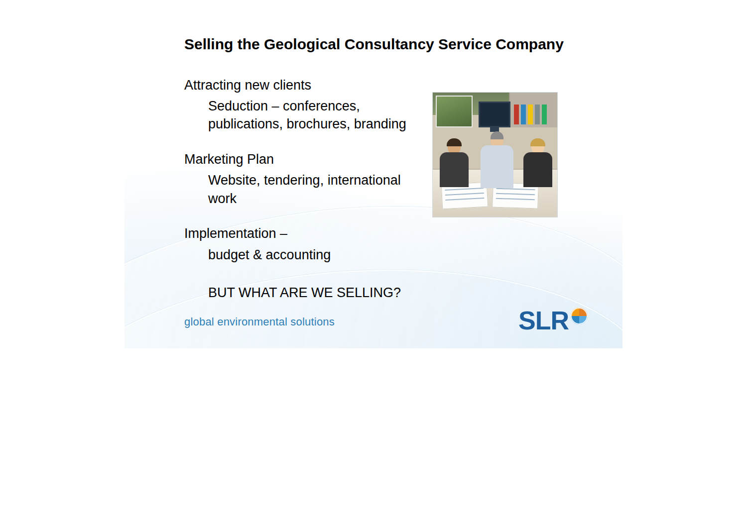Selling the Geological Consultancy Service Company
Attracting new clients
Seduction – conferences, publications, brochures, branding
Marketing Plan
Website, tendering, international work
Implementation –
budget & accounting
BUT WHAT ARE WE SELLING?
global environmental solutions
SLR